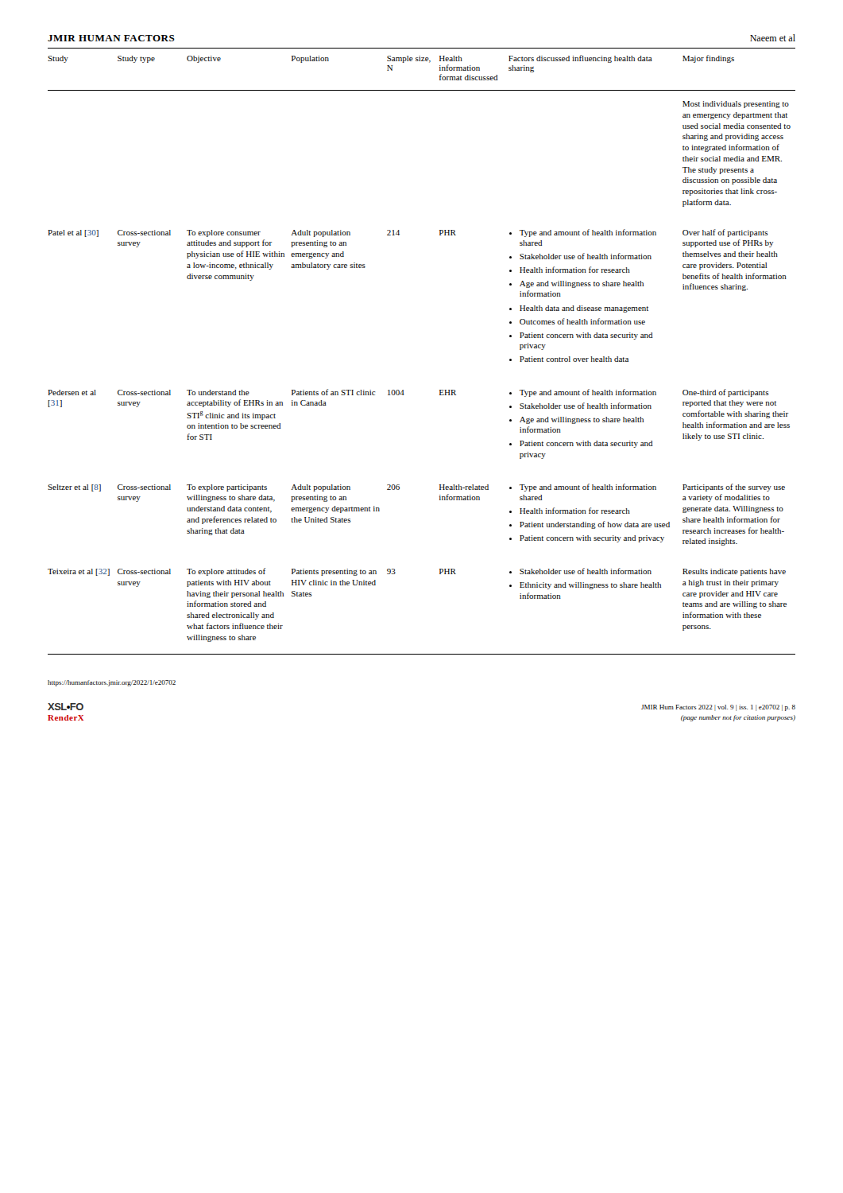JMIR HUMAN FACTORS
Naeem et al
| Study | Study type | Objective | Population | Sample size, N | Health information format discussed | Factors discussed influencing health data sharing | Major findings |
| --- | --- | --- | --- | --- | --- | --- | --- |
| | | | | | | | Most individuals presenting to an emergency department that used social media consented to sharing and providing access to integrated information of their social media and EMR. The study presents a discussion on possible data repositories that link cross-platform data. |
| Patel et al [ 30 ] | Cross-sectional survey | To explore consumer attitudes and support for physician use of HIE within a low-income, ethnically diverse community | Adult population presenting to an emergency and ambulatory care sites | 214 | PHR | Type and amount of health information shared Stakeholder use of health information Health information for research Age and willingness to share health information Health data and disease management Outcomes of health information use Patient concern with data security and privacy Patient control over health data | Over half of participants supported use of PHRs by themselves and their health care providers. Potential benefits of health information influences sharing. |
| Pedersen et al [ 31 ] | Cross-sectional survey | To understand the acceptability of EHRs in an STI g clinic and its impact on intention to be screened for STI | Patients of an STI clinic in Canada | 1004 | EHR | Type and amount of health information Stakeholder use of health information Age and willingness to share health information Patient concern with data security and privacy | One-third of participants reported that they were not comfortable with sharing their health information and are less likely to use STI clinic. |
| Seltzer et al [ 8 ] | Cross-sectional survey | To explore participants willingness to share data, understand data content, and preferences related to sharing that data | Adult population presenting to an emergency department in the United States | 206 | Health-related information | Type and amount of health information shared Health information for research Patient understanding of how data are used Patient concern with security and privacy | Participants of the survey use a variety of modalities to generate data. Willingness to share health information for research increases for health-related insights. |
| Teixeira et al [ 32 ] | Cross-sectional survey | To explore attitudes of patients with HIV about having their personal health information stored and shared electronically and what factors influence their willingness to share | Patients presenting to an HIV clinic in the United States | 93 | PHR | Stakeholder use of health information Ethnicity and willingness to share health information | Results indicate patients have a high trust in their primary care provider and HIV care teams and are willing to share information with these persons. |
https://humanfactors.jmir.org/2022/1/e20702
XSL•FO
RenderX
JMIR Hum Factors 2022 | vol. 9 | iss. 1 | e20702 | p. 8
(page number not for citation purposes)